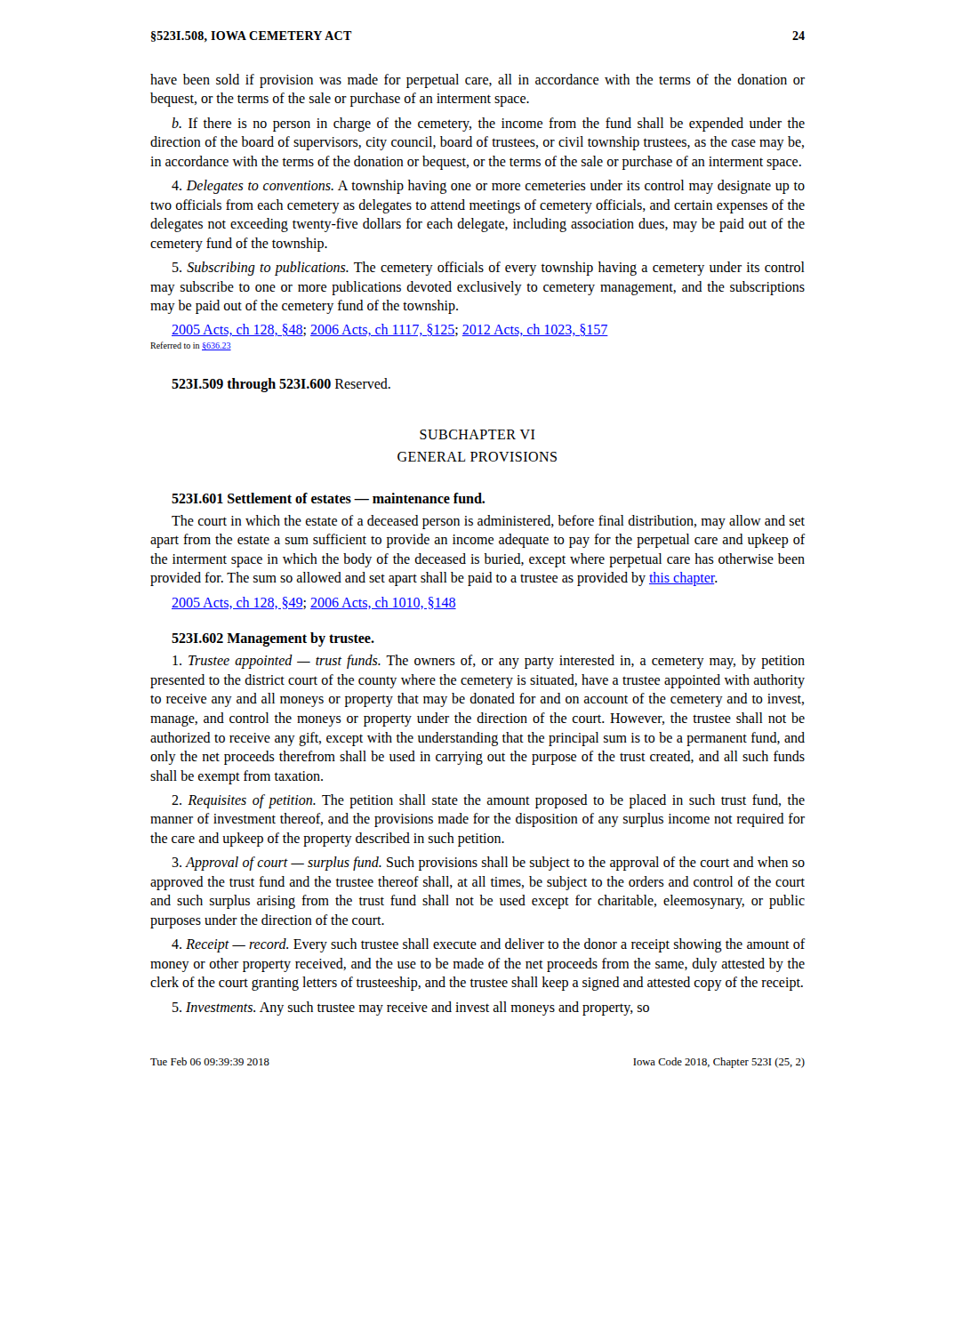§523I.508, IOWA CEMETERY ACT 24
have been sold if provision was made for perpetual care, all in accordance with the terms of the donation or bequest, or the terms of the sale or purchase of an interment space.
b. If there is no person in charge of the cemetery, the income from the fund shall be expended under the direction of the board of supervisors, city council, board of trustees, or civil township trustees, as the case may be, in accordance with the terms of the donation or bequest, or the terms of the sale or purchase of an interment space.
4. Delegates to conventions. A township having one or more cemeteries under its control may designate up to two officials from each cemetery as delegates to attend meetings of cemetery officials, and certain expenses of the delegates not exceeding twenty-five dollars for each delegate, including association dues, may be paid out of the cemetery fund of the township.
5. Subscribing to publications. The cemetery officials of every township having a cemetery under its control may subscribe to one or more publications devoted exclusively to cemetery management, and the subscriptions may be paid out of the cemetery fund of the township.
2005 Acts, ch 128, §48; 2006 Acts, ch 1117, §125; 2012 Acts, ch 1023, §157
Referred to in §636.23
523I.509 through 523I.600 Reserved.
SUBCHAPTER VI
GENERAL PROVISIONS
523I.601 Settlement of estates — maintenance fund.
The court in which the estate of a deceased person is administered, before final distribution, may allow and set apart from the estate a sum sufficient to provide an income adequate to pay for the perpetual care and upkeep of the interment space in which the body of the deceased is buried, except where perpetual care has otherwise been provided for. The sum so allowed and set apart shall be paid to a trustee as provided by this chapter.
2005 Acts, ch 128, §49; 2006 Acts, ch 1010, §148
523I.602 Management by trustee.
1. Trustee appointed — trust funds. The owners of, or any party interested in, a cemetery may, by petition presented to the district court of the county where the cemetery is situated, have a trustee appointed with authority to receive any and all moneys or property that may be donated for and on account of the cemetery and to invest, manage, and control the moneys or property under the direction of the court. However, the trustee shall not be authorized to receive any gift, except with the understanding that the principal sum is to be a permanent fund, and only the net proceeds therefrom shall be used in carrying out the purpose of the trust created, and all such funds shall be exempt from taxation.
2. Requisites of petition. The petition shall state the amount proposed to be placed in such trust fund, the manner of investment thereof, and the provisions made for the disposition of any surplus income not required for the care and upkeep of the property described in such petition.
3. Approval of court — surplus fund. Such provisions shall be subject to the approval of the court and when so approved the trust fund and the trustee thereof shall, at all times, be subject to the orders and control of the court and such surplus arising from the trust fund shall not be used except for charitable, eleemosynary, or public purposes under the direction of the court.
4. Receipt — record. Every such trustee shall execute and deliver to the donor a receipt showing the amount of money or other property received, and the use to be made of the net proceeds from the same, duly attested by the clerk of the court granting letters of trusteeship, and the trustee shall keep a signed and attested copy of the receipt.
5. Investments. Any such trustee may receive and invest all moneys and property, so
Tue Feb 06 09:39:39 2018 Iowa Code 2018, Chapter 523I (25, 2)